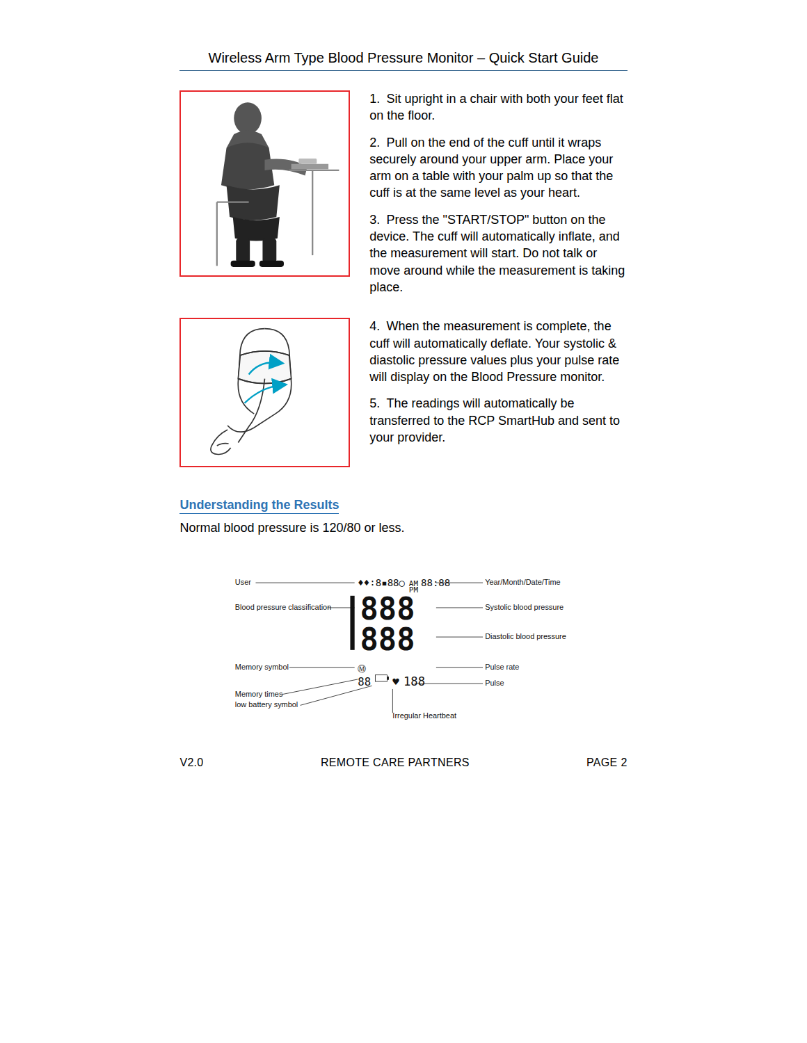Wireless Arm Type Blood Pressure Monitor – Quick Start Guide
1. Sit upright in a chair with both your feet flat on the floor.
2. Pull on the end of the cuff until it wraps securely around your upper arm. Place your arm on a table with your palm up so that the cuff is at the same level as your heart.
3. Press the "START/STOP" button on the device. The cuff will automatically inflate, and the measurement will start. Do not talk or move around while the measurement is taking place.
4. When the measurement is complete, the cuff will automatically deflate. Your systolic & diastolic pressure values plus your pulse rate will display on the Blood Pressure monitor.
5. The readings will automatically be transferred to the RCP SmartHub and sent to your provider.
Understanding the Results
Normal blood pressure is 120/80 or less.
V2.0
REMOTE CARE PARTNERS
PAGE 2